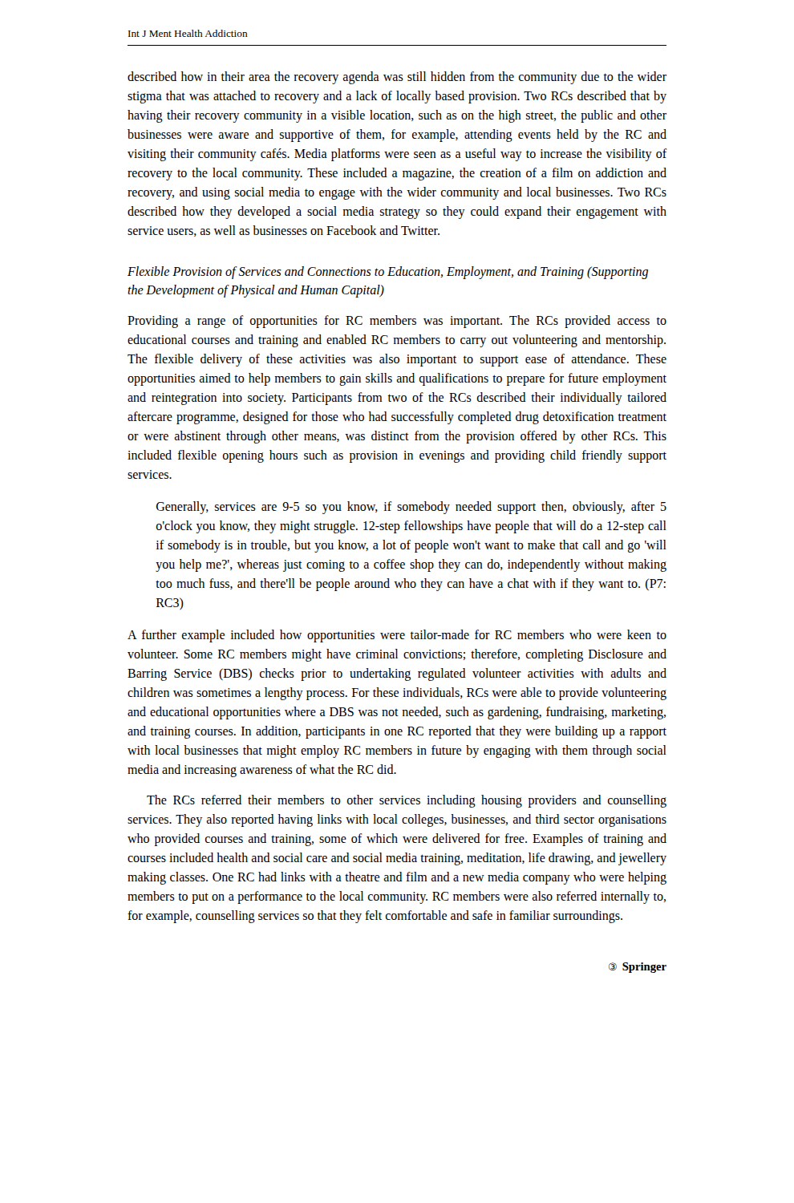Int J Ment Health Addiction
described how in their area the recovery agenda was still hidden from the community due to the wider stigma that was attached to recovery and a lack of locally based provision. Two RCs described that by having their recovery community in a visible location, such as on the high street, the public and other businesses were aware and supportive of them, for example, attending events held by the RC and visiting their community cafés. Media platforms were seen as a useful way to increase the visibility of recovery to the local community. These included a magazine, the creation of a film on addiction and recovery, and using social media to engage with the wider community and local businesses. Two RCs described how they developed a social media strategy so they could expand their engagement with service users, as well as businesses on Facebook and Twitter.
Flexible Provision of Services and Connections to Education, Employment, and Training (Supporting the Development of Physical and Human Capital)
Providing a range of opportunities for RC members was important. The RCs provided access to educational courses and training and enabled RC members to carry out volunteering and mentorship. The flexible delivery of these activities was also important to support ease of attendance. These opportunities aimed to help members to gain skills and qualifications to prepare for future employment and reintegration into society. Participants from two of the RCs described their individually tailored aftercare programme, designed for those who had successfully completed drug detoxification treatment or were abstinent through other means, was distinct from the provision offered by other RCs. This included flexible opening hours such as provision in evenings and providing child friendly support services.
Generally, services are 9-5 so you know, if somebody needed support then, obviously, after 5 o'clock you know, they might struggle. 12-step fellowships have people that will do a 12-step call if somebody is in trouble, but you know, a lot of people won't want to make that call and go 'will you help me?', whereas just coming to a coffee shop they can do, independently without making too much fuss, and there'll be people around who they can have a chat with if they want to. (P7: RC3)
A further example included how opportunities were tailor-made for RC members who were keen to volunteer. Some RC members might have criminal convictions; therefore, completing Disclosure and Barring Service (DBS) checks prior to undertaking regulated volunteer activities with adults and children was sometimes a lengthy process. For these individuals, RCs were able to provide volunteering and educational opportunities where a DBS was not needed, such as gardening, fundraising, marketing, and training courses. In addition, participants in one RC reported that they were building up a rapport with local businesses that might employ RC members in future by engaging with them through social media and increasing awareness of what the RC did.
The RCs referred their members to other services including housing providers and counselling services. They also reported having links with local colleges, businesses, and third sector organisations who provided courses and training, some of which were delivered for free. Examples of training and courses included health and social care and social media training, meditation, life drawing, and jewellery making classes. One RC had links with a theatre and film and a new media company who were helping members to put on a performance to the local community. RC members were also referred internally to, for example, counselling services so that they felt comfortable and safe in familiar surroundings.
③ Springer